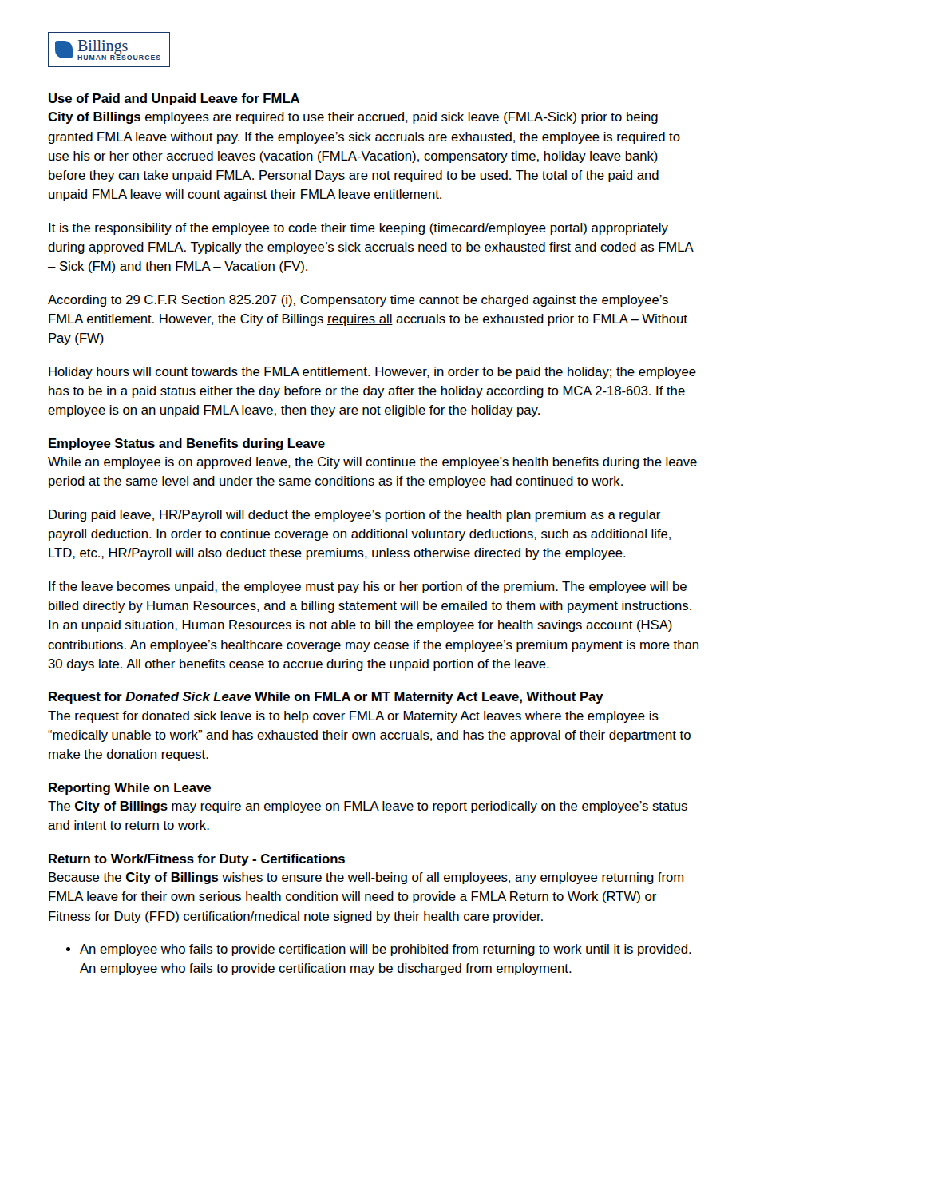Billings HUMAN RESOURCES
Use of Paid and Unpaid Leave for FMLA
City of Billings employees are required to use their accrued, paid sick leave (FMLA-Sick) prior to being granted FMLA leave without pay. If the employee’s sick accruals are exhausted, the employee is required to use his or her other accrued leaves (vacation (FMLA-Vacation), compensatory time, holiday leave bank) before they can take unpaid FMLA. Personal Days are not required to be used. The total of the paid and unpaid FMLA leave will count against their FMLA leave entitlement.
It is the responsibility of the employee to code their time keeping (timecard/employee portal) appropriately during approved FMLA. Typically the employee’s sick accruals need to be exhausted first and coded as FMLA – Sick (FM) and then FMLA – Vacation (FV).
According to 29 C.F.R Section 825.207 (i), Compensatory time cannot be charged against the employee’s FMLA entitlement. However, the City of Billings requires all accruals to be exhausted prior to FMLA – Without Pay (FW)
Holiday hours will count towards the FMLA entitlement. However, in order to be paid the holiday; the employee has to be in a paid status either the day before or the day after the holiday according to MCA 2-18-603. If the employee is on an unpaid FMLA leave, then they are not eligible for the holiday pay.
Employee Status and Benefits during Leave
While an employee is on approved leave, the City will continue the employee's health benefits during the leave period at the same level and under the same conditions as if the employee had continued to work.
During paid leave, HR/Payroll will deduct the employee’s portion of the health plan premium as a regular payroll deduction. In order to continue coverage on additional voluntary deductions, such as additional life, LTD, etc., HR/Payroll will also deduct these premiums, unless otherwise directed by the employee.
If the leave becomes unpaid, the employee must pay his or her portion of the premium. The employee will be billed directly by Human Resources, and a billing statement will be emailed to them with payment instructions. In an unpaid situation, Human Resources is not able to bill the employee for health savings account (HSA) contributions. An employee’s healthcare coverage may cease if the employee’s premium payment is more than 30 days late. All other benefits cease to accrue during the unpaid portion of the leave.
Request for Donated Sick Leave While on FMLA or MT Maternity Act Leave, Without Pay
The request for donated sick leave is to help cover FMLA or Maternity Act leaves where the employee is “medically unable to work” and has exhausted their own accruals, and has the approval of their department to make the donation request.
Reporting While on Leave
The City of Billings may require an employee on FMLA leave to report periodically on the employee’s status and intent to return to work.
Return to Work/Fitness for Duty - Certifications
Because the City of Billings wishes to ensure the well-being of all employees, any employee returning from FMLA leave for their own serious health condition will need to provide a FMLA Return to Work (RTW) or Fitness for Duty (FFD) certification/medical note signed by their health care provider.
An employee who fails to provide certification will be prohibited from returning to work until it is provided. An employee who fails to provide certification may be discharged from employment.